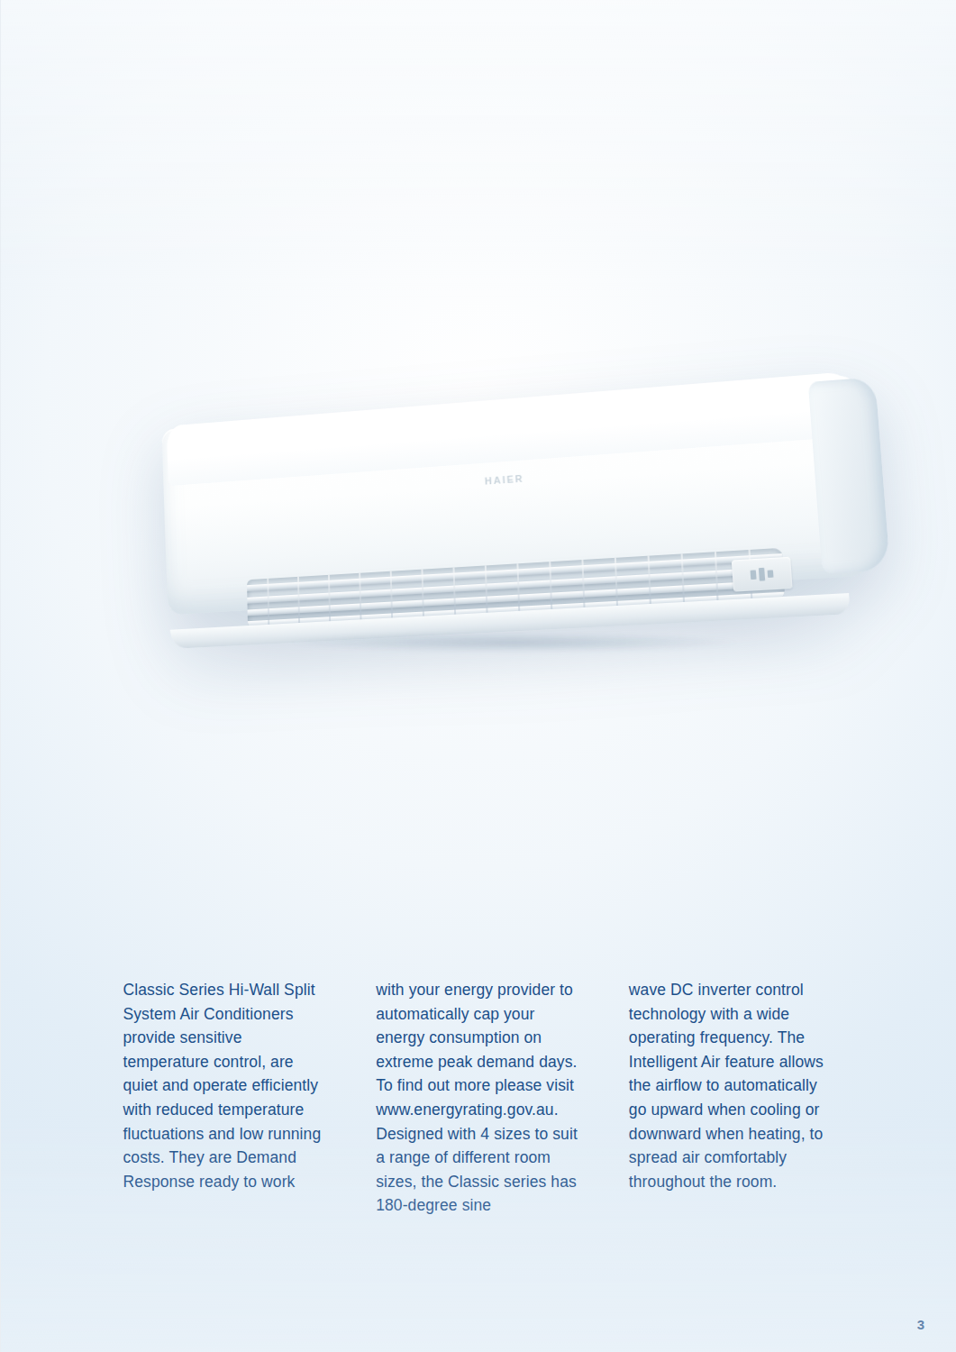Haier
Classic Series Hi-Wall Split System Air Conditioners provide sensitive temperature control, are quiet and operate efficiently with reduced temperature fluctuations and low running costs. They are Demand Response ready to work
with your energy provider to automatically cap your energy consumption on extreme peak demand days. To find out more please visit www.energyrating.gov.au. Designed with 4 sizes to suit a range of different room sizes, the Classic series has 180-degree sine
wave DC inverter control technology with a wide operating frequency. The Intelligent Air feature allows the airflow to automatically go upward when cooling or downward when heating, to spread air comfortably throughout the room.
3